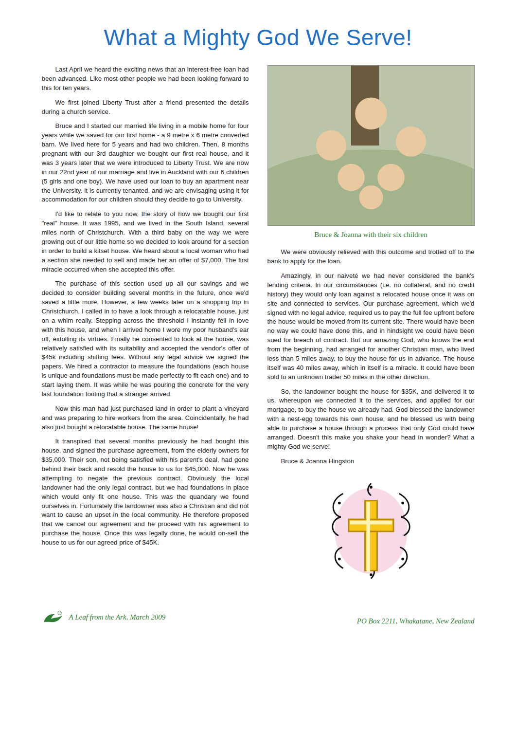What a Mighty God We Serve!
Last April we heard the exciting news that an interest-free loan had been advanced. Like most other people we had been looking forward to this for ten years.
We first joined Liberty Trust after a friend presented the details during a church service.
Bruce and I started our married life living in a mobile home for four years while we saved for our first home - a 9 metre x 6 metre converted barn. We lived here for 5 years and had two children. Then, 8 months pregnant with our 3rd daughter we bought our first real house, and it was 3 years later that we were introduced to Liberty Trust. We are now in our 22nd year of our marriage and live in Auckland with our 6 children (5 girls and one boy). We have used our loan to buy an apartment near the University. It is currently tenanted, and we are envisaging using it for accommodation for our children should they decide to go to University.
I'd like to relate to you now, the story of how we bought our first "real" house. It was 1995, and we lived in the South Island, several miles north of Christchurch. With a third baby on the way we were growing out of our little home so we decided to look around for a section in order to build a kitset house. We heard about a local woman who had a section she needed to sell and made her an offer of $7,000. The first miracle occurred when she accepted this offer.
The purchase of this section used up all our savings and we decided to consider building several months in the future, once we'd saved a little more. However, a few weeks later on a shopping trip in Christchurch, I called in to have a look through a relocatable house, just on a whim really. Stepping across the threshold I instantly fell in love with this house, and when I arrived home I wore my poor husband's ear off, extolling its virtues. Finally he consented to look at the house, was relatively satisfied with its suitability and accepted the vendor's offer of $45k including shifting fees. Without any legal advice we signed the papers. We hired a contractor to measure the foundations (each house is unique and foundations must be made perfectly to fit each one) and to start laying them. It was while he was pouring the concrete for the very last foundation footing that a stranger arrived.
Now this man had just purchased land in order to plant a vineyard and was preparing to hire workers from the area. Coincidentally, he had also just bought a relocatable house. The same house!
It transpired that several months previously he had bought this house, and signed the purchase agreement, from the elderly owners for $35,000. Their son, not being satisfied with his parent's deal, had gone behind their back and resold the house to us for $45,000. Now he was attempting to negate the previous contract. Obviously the local landowner had the only legal contract, but we had foundations in place which would only fit one house. This was the quandary we found ourselves in. Fortunately the landowner was also a Christian and did not want to cause an upset in the local community. He therefore proposed that we cancel our agreement and he proceed with his agreement to purchase the house. Once this was legally done, he would on-sell the house to us for our agreed price of $45K.
Bruce & Joanna with their six children
We were obviously relieved with this outcome and trotted off to the bank to apply for the loan.
Amazingly, in our naiveté we had never considered the bank's lending criteria. In our circumstances (i.e. no collateral, and no credit history) they would only loan against a relocated house once it was on site and connected to services. Our purchase agreement, which we'd signed with no legal advice, required us to pay the full fee upfront before the house would be moved from its current site. There would have been no way we could have done this, and in hindsight we could have been sued for breach of contract. But our amazing God, who knows the end from the beginning, had arranged for another Christian man, who lived less than 5 miles away, to buy the house for us in advance. The house itself was 40 miles away, which in itself is a miracle. It could have been sold to an unknown trader 50 miles in the other direction.
So, the landowner bought the house for $35K, and delivered it to us, whereupon we connected it to the services, and applied for our mortgage, to buy the house we already had. God blessed the landowner with a nest-egg towards his own house, and he blessed us with being able to purchase a house through a process that only God could have arranged. Doesn't this make you shake your head in wonder? What a mighty God we serve!
Bruce & Joanna Hingston
A Leaf from the Ark, March 2009
PO Box 2211, Whakatane, New Zealand